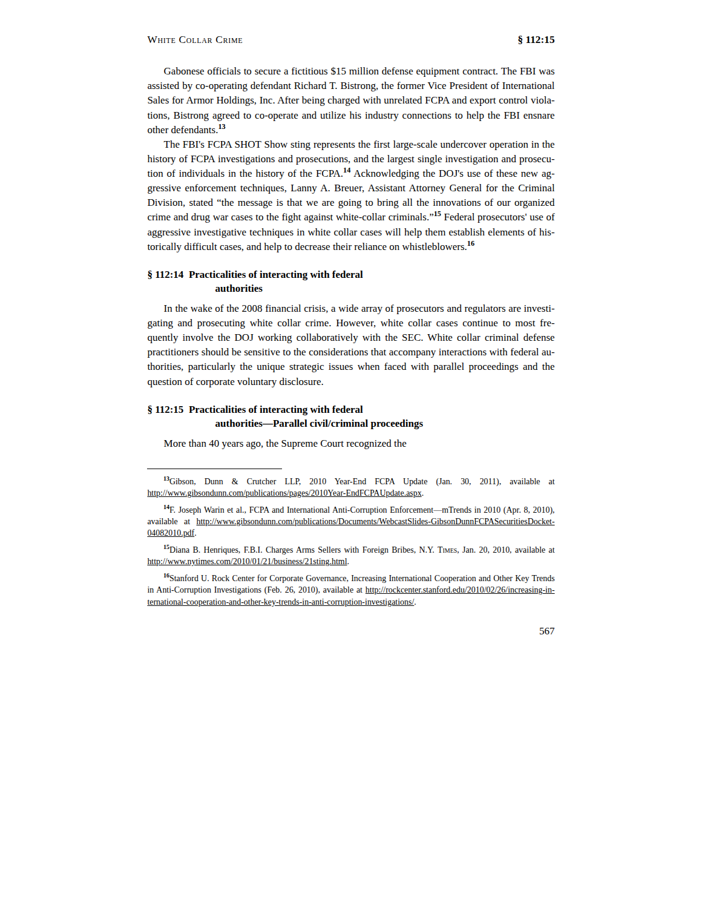White Collar Crime
§ 112:15
Gabonese officials to secure a fictitious $15 million defense equipment contract. The FBI was assisted by co-operating defendant Richard T. Bistrong, the former Vice President of International Sales for Armor Holdings, Inc. After being charged with unrelated FCPA and export control violations, Bistrong agreed to co-operate and utilize his industry connections to help the FBI ensnare other defendants.13
The FBI's FCPA SHOT Show sting represents the first large-scale undercover operation in the history of FCPA investigations and prosecutions, and the largest single investigation and prosecution of individuals in the history of the FCPA.14 Acknowledging the DOJ's use of these new aggressive enforcement techniques, Lanny A. Breuer, Assistant Attorney General for the Criminal Division, stated “the message is that we are going to bring all the innovations of our organized crime and drug war cases to the fight against white-collar criminals.”15 Federal prosecutors' use of aggressive investigative techniques in white collar cases will help them establish elements of historically difficult cases, and help to decrease their reliance on whistleblowers.16
§ 112:14 Practicalities of interacting with federal authorities
In the wake of the 2008 financial crisis, a wide array of prosecutors and regulators are investigating and prosecuting white collar crime. However, white collar cases continue to most frequently involve the DOJ working collaboratively with the SEC. White collar criminal defense practitioners should be sensitive to the considerations that accompany interactions with federal authorities, particularly the unique strategic issues when faced with parallel proceedings and the question of corporate voluntary disclosure.
§ 112:15 Practicalities of interacting with federal authorities—Parallel civil/criminal proceedings
More than 40 years ago, the Supreme Court recognized the
13Gibson, Dunn & Crutcher LLP, 2010 Year-End FCPA Update (Jan. 30, 2011), available at http://www.gibsondunn.com/publications/pages/2010Year-EndFCPAUpdate.aspx.
14F. Joseph Warin et al., FCPA and International Anti-Corruption Enforcement—mTrends in 2010 (Apr. 8, 2010), available at http://www.gibsondunn.com/publications/Documents/WebcastSlides-GibsonDunnFCPASecuritiesDocket-04082010.pdf.
15Diana B. Henriques, F.B.I. Charges Arms Sellers with Foreign Bribes, N.Y. Times, Jan. 20, 2010, available at http://www.nytimes.com/2010/01/21/business/21sting.html.
16Stanford U. Rock Center for Corporate Governance, Increasing International Cooperation and Other Key Trends in Anti-Corruption Investigations (Feb. 26, 2010), available at http://rockcenter.stanford.edu/2010/02/26/increasing-international-cooperation-and-other-key-trends-in-anti-corruption-investigations/.
567